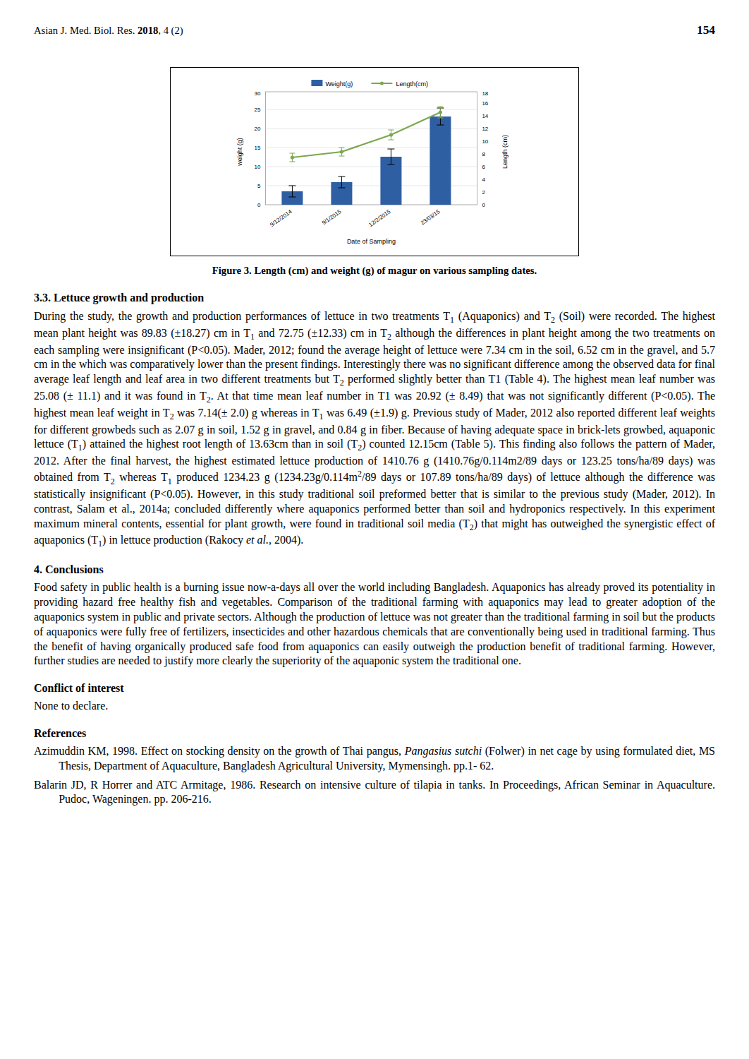Asian J. Med. Biol. Res. 2018, 4 (2)
154
Weight(g) Length(cm) 0 5 10 15 20 25 30 0 2 4 6 8 10 12 14 16 18 weight (g) Length (cm) 9/12/2014 9/1/2015 12/2/2015 23/03/15 Date of Sampling
Figure 3. Length (cm) and weight (g) of magur on various sampling dates.
3.3. Lettuce growth and production
During the study, the growth and production performances of lettuce in two treatments T1 (Aquaponics) and T2 (Soil) were recorded. The highest mean plant height was 89.83 (±18.27) cm in T1 and 72.75 (±12.33) cm in T2 although the differences in plant height among the two treatments on each sampling were insignificant (P<0.05). Mader, 2012; found the average height of lettuce were 7.34 cm in the soil, 6.52 cm in the gravel, and 5.7 cm in the which was comparatively lower than the present findings. Interestingly there was no significant difference among the observed data for final average leaf length and leaf area in two different treatments but T2 performed slightly better than T1 (Table 4). The highest mean leaf number was 25.08 (± 11.1) and it was found in T2. At that time mean leaf number in T1 was 20.92 (± 8.49) that was not significantly different (P<0.05). The highest mean leaf weight in T2 was 7.14(± 2.0) g whereas in T1 was 6.49 (±1.9) g. Previous study of Mader, 2012 also reported different leaf weights for different growbeds such as 2.07 g in soil, 1.52 g in gravel, and 0.84 g in fiber. Because of having adequate space in brick-lets growbed, aquaponic lettuce (T1) attained the highest root length of 13.63cm than in soil (T2) counted 12.15cm (Table 5). This finding also follows the pattern of Mader, 2012. After the final harvest, the highest estimated lettuce production of 1410.76 g (1410.76g/0.114m2/89 days or 123.25 tons/ha/89 days) was obtained from T2 whereas T1 produced 1234.23 g (1234.23g/0.114m2/89 days or 107.89 tons/ha/89 days) of lettuce although the difference was statistically insignificant (P<0.05). However, in this study traditional soil preformed better that is similar to the previous study (Mader, 2012). In contrast, Salam et al., 2014a; concluded differently where aquaponics performed better than soil and hydroponics respectively. In this experiment maximum mineral contents, essential for plant growth, were found in traditional soil media (T2) that might has outweighed the synergistic effect of aquaponics (T1) in lettuce production (Rakocy et al., 2004).
4. Conclusions
Food safety in public health is a burning issue now-a-days all over the world including Bangladesh. Aquaponics has already proved its potentiality in providing hazard free healthy fish and vegetables. Comparison of the traditional farming with aquaponics may lead to greater adoption of the aquaponics system in public and private sectors. Although the production of lettuce was not greater than the traditional farming in soil but the products of aquaponics were fully free of fertilizers, insecticides and other hazardous chemicals that are conventionally being used in traditional farming. Thus the benefit of having organically produced safe food from aquaponics can easily outweigh the production benefit of traditional farming. However, further studies are needed to justify more clearly the superiority of the aquaponic system the traditional one.
Conflict of interest
None to declare.
References
Azimuddin KM, 1998. Effect on stocking density on the growth of Thai pangus, Pangasius sutchi (Folwer) in net cage by using formulated diet, MS Thesis, Department of Aquaculture, Bangladesh Agricultural University, Mymensingh. pp.1- 62.
Balarin JD, R Horrer and ATC Armitage, 1986. Research on intensive culture of tilapia in tanks. In Proceedings, African Seminar in Aquaculture. Pudoc, Wageningen. pp. 206-216.